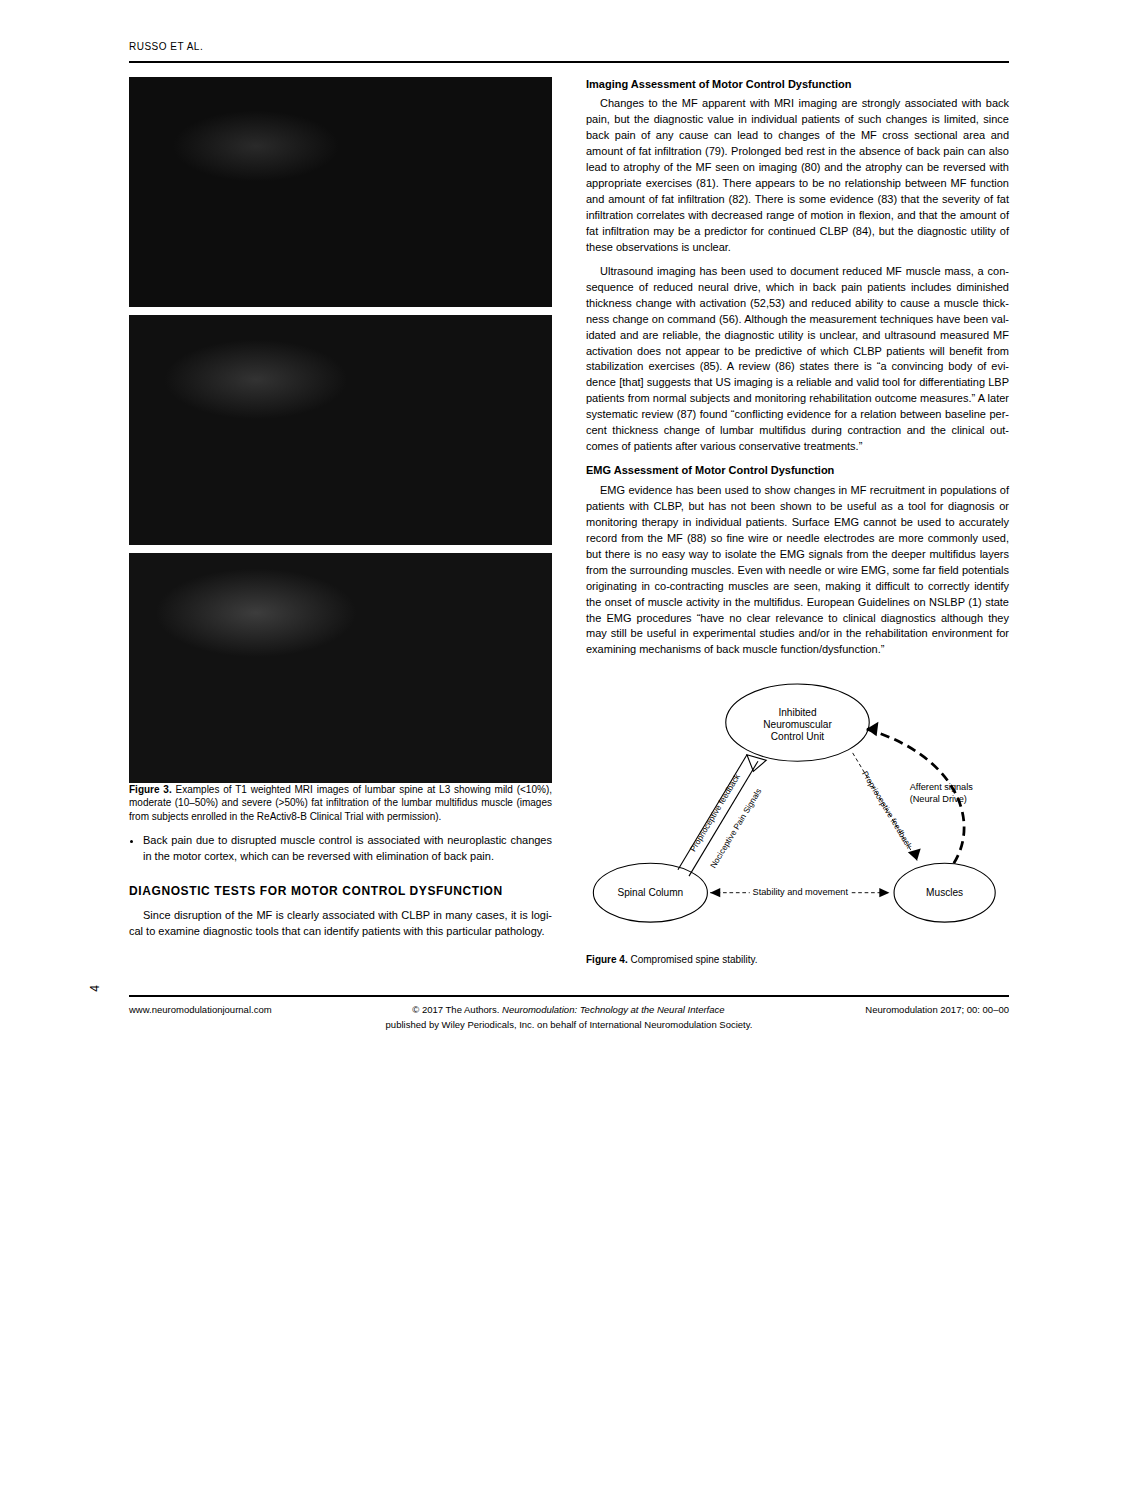RUSSO ET AL.
Figure 3. Examples of T1 weighted MRI images of lumbar spine at L3 showing mild (<10%), moderate (10–50%) and severe (>50%) fat infiltration of the lumbar multifidus muscle (images from subjects enrolled in the ReActiv8-B Clinical Trial with permission).
Back pain due to disrupted muscle control is associated with neuroplastic changes in the motor cortex, which can be reversed with elimination of back pain.
Diagnostic Tests for Motor Control Dysfunction
Since disruption of the MF is clearly associated with CLBP in many cases, it is logical to examine diagnostic tools that can identify patients with this particular pathology.
Imaging Assessment of Motor Control Dysfunction
Changes to the MF apparent with MRI imaging are strongly associated with back pain, but the diagnostic value in individual patients of such changes is limited, since back pain of any cause can lead to changes of the MF cross sectional area and amount of fat infiltration (79). Prolonged bed rest in the absence of back pain can also lead to atrophy of the MF seen on imaging (80) and the atrophy can be reversed with appropriate exercises (81). There appears to be no relationship between MF function and amount of fat infiltration (82). There is some evidence (83) that the severity of fat infiltration correlates with decreased range of motion in flexion, and that the amount of fat infiltration may be a predictor for continued CLBP (84), but the diagnostic utility of these observations is unclear.
Ultrasound imaging has been used to document reduced MF muscle mass, a consequence of reduced neural drive, which in back pain patients includes diminished thickness change with activation (52,53) and reduced ability to cause a muscle thickness change on command (56). Although the measurement techniques have been validated and are reliable, the diagnostic utility is unclear, and ultrasound measured MF activation does not appear to be predictive of which CLBP patients will benefit from stabilization exercises (85). A review (86) states there is “a convincing body of evidence [that] suggests that US imaging is a reliable and valid tool for differentiating LBP patients from normal subjects and monitoring rehabilitation outcome measures.” A later systematic review (87) found “conflicting evidence for a relation between baseline percent thickness change of lumbar multifidus during contraction and the clinical outcomes of patients after various conservative treatments.”
EMG Assessment of Motor Control Dysfunction
EMG evidence has been used to show changes in MF recruitment in populations of patients with CLBP, but has not been shown to be useful as a tool for diagnosis or monitoring therapy in individual patients. Surface EMG cannot be used to accurately record from the MF (88) so fine wire or needle electrodes are more commonly used, but there is no easy way to isolate the EMG signals from the deeper multifidus layers from the surrounding muscles. Even with needle or wire EMG, some far field potentials originating in co-contracting muscles are seen, making it difficult to correctly identify the onset of muscle activity in the multifidus. European Guidelines on NSLBP (1) state the EMG procedures “have no clear relevance to clinical diagnostics although they may still be useful in experimental studies and/or in the rehabilitation environment for examining mechanisms of back muscle function/dysfunction.”
Inhibited Neuromuscular Control Unit Spinal Column Muscles Afferent signals (Neural Drive) Proprioceptive feedback Nociceptive Pain Signals Proprioceptive feedback Stability and movement
Figure 4. Compromised spine stability.
4
www.neuromodulationjournal.com © 2017 The Authors. Neuromodulation: Technology at the Neural Interface Neuromodulation 2017; 00: 00–00
published by Wiley Periodicals, Inc. on behalf of International Neuromodulation Society.